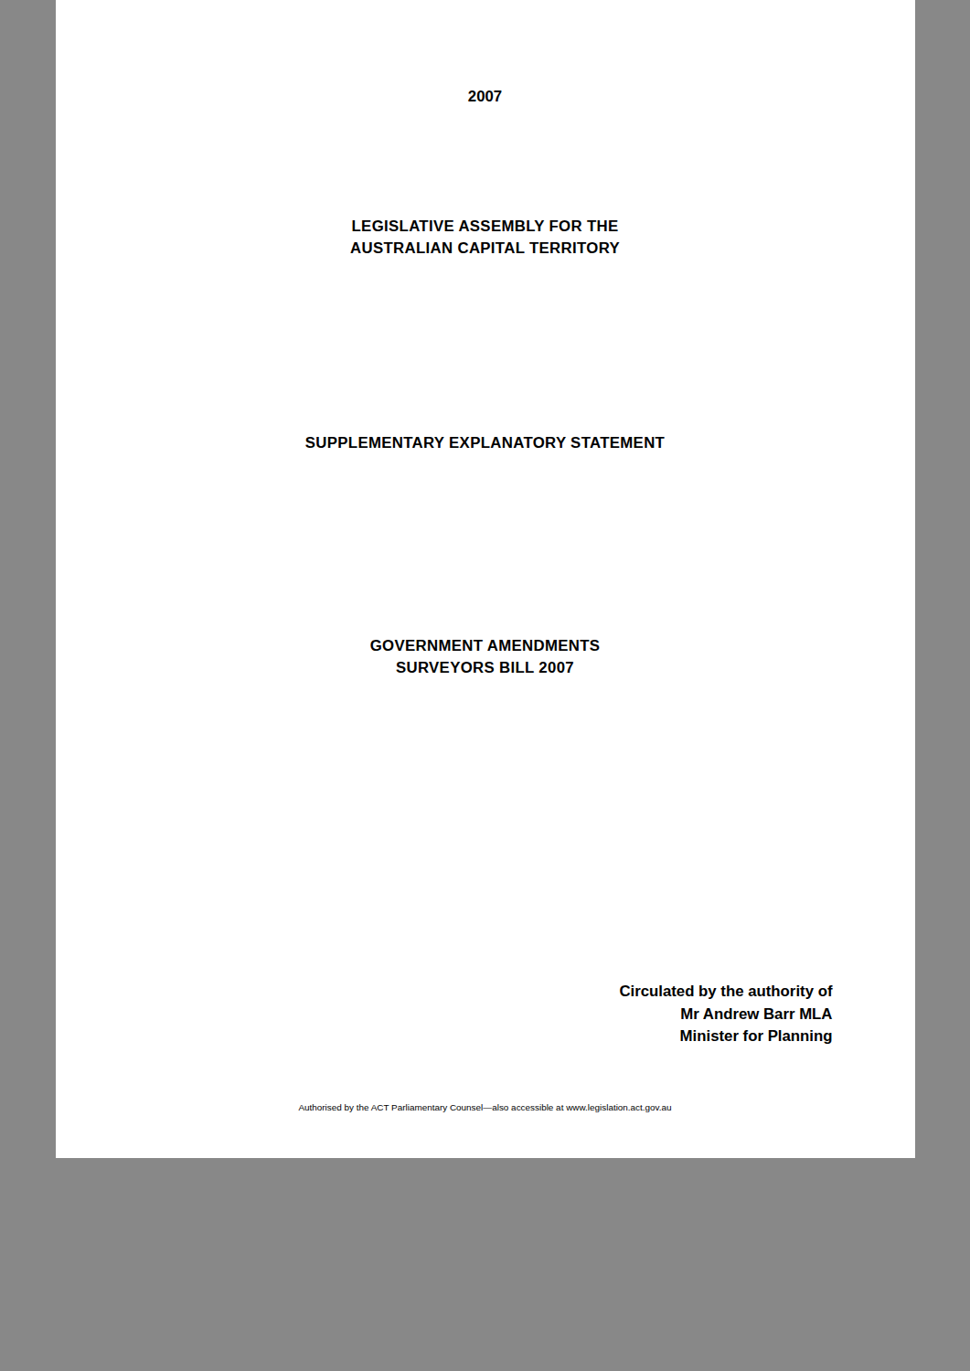2007
LEGISLATIVE ASSEMBLY FOR THE
AUSTRALIAN CAPITAL TERRITORY
SUPPLEMENTARY EXPLANATORY STATEMENT
GOVERNMENT AMENDMENTS
SURVEYORS BILL 2007
Circulated by the authority of
Mr Andrew Barr MLA
Minister for Planning
Authorised by the ACT Parliamentary Counsel—also accessible at www.legislation.act.gov.au